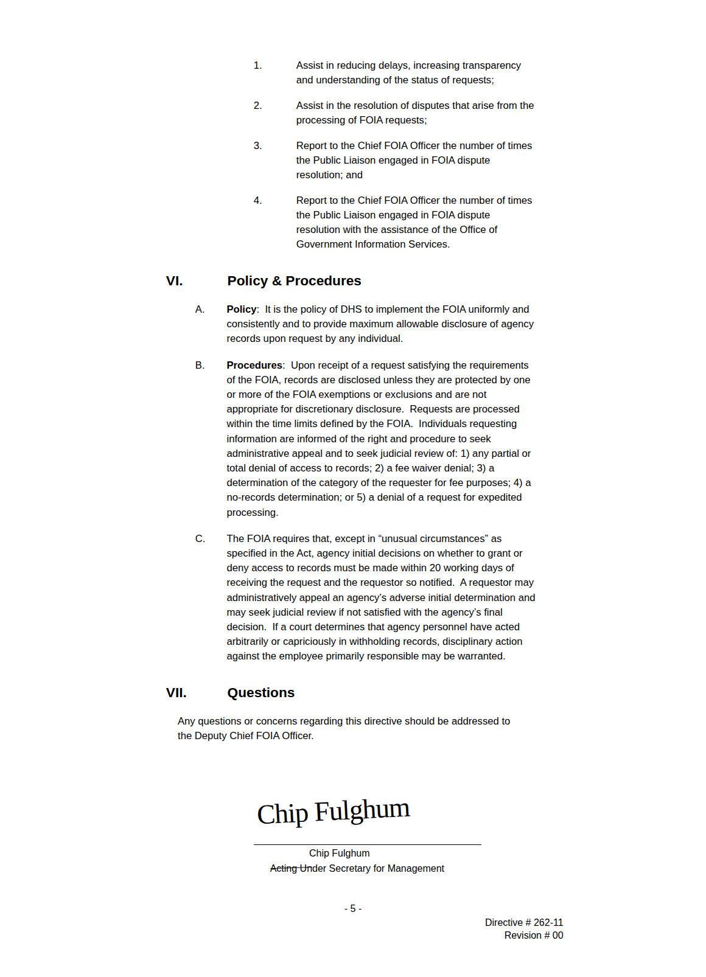1. Assist in reducing delays, increasing transparency and understanding of the status of requests;
2. Assist in the resolution of disputes that arise from the processing of FOIA requests;
3. Report to the Chief FOIA Officer the number of times the Public Liaison engaged in FOIA dispute resolution; and
4. Report to the Chief FOIA Officer the number of times the Public Liaison engaged in FOIA dispute resolution with the assistance of the Office of Government Information Services.
VI. Policy & Procedures
A. Policy: It is the policy of DHS to implement the FOIA uniformly and consistently and to provide maximum allowable disclosure of agency records upon request by any individual.
B. Procedures: Upon receipt of a request satisfying the requirements of the FOIA, records are disclosed unless they are protected by one or more of the FOIA exemptions or exclusions and are not appropriate for discretionary disclosure. Requests are processed within the time limits defined by the FOIA. Individuals requesting information are informed of the right and procedure to seek administrative appeal and to seek judicial review of: 1) any partial or total denial of access to records; 2) a fee waiver denial; 3) a determination of the category of the requester for fee purposes; 4) a no-records determination; or 5) a denial of a request for expedited processing.
C. The FOIA requires that, except in “unusual circumstances” as specified in the Act, agency initial decisions on whether to grant or deny access to records must be made within 20 working days of receiving the request and the requestor so notified. A requestor may administratively appeal an agency’s adverse initial determination and may seek judicial review if not satisfied with the agency’s final decision. If a court determines that agency personnel have acted arbitrarily or capriciously in withholding records, disciplinary action against the employee primarily responsible may be warranted.
VII. Questions
Any questions or concerns regarding this directive should be addressed to the Deputy Chief FOIA Officer.
Chip Fulghum
Chip Fulghum
Acting Under Secretary for Management
- 5 -
Directive # 262-11
Revision # 00